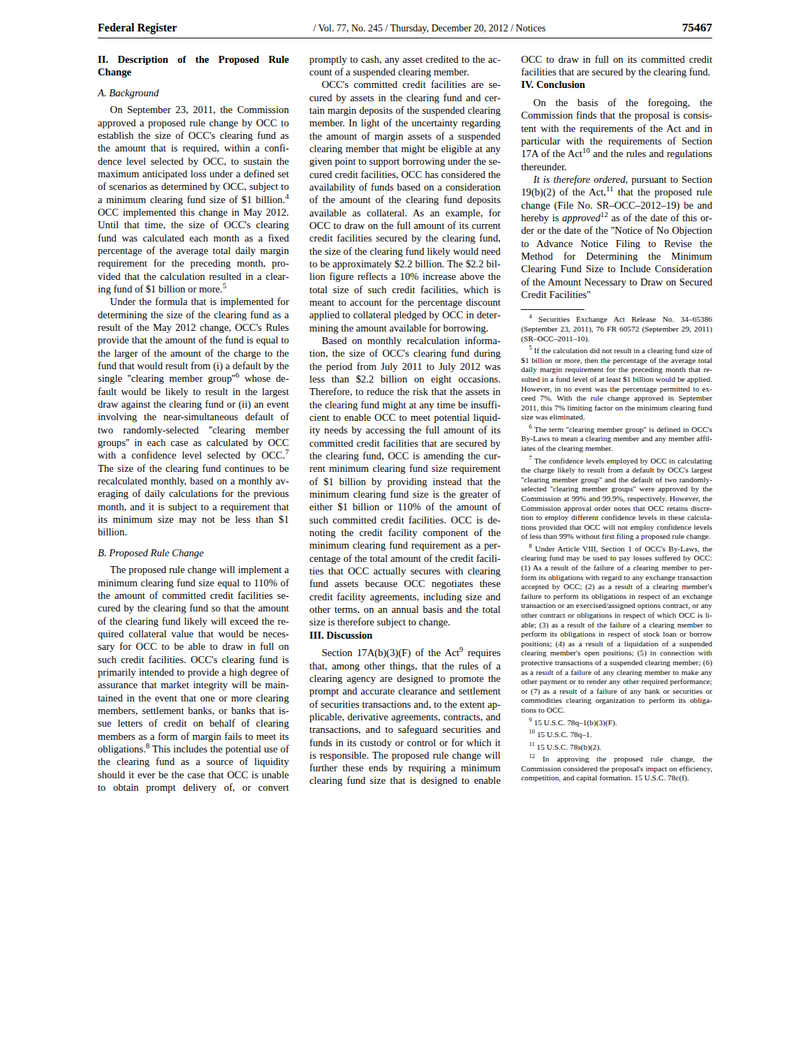Federal Register
/ Vol. 77, No. 245 / Thursday, December 20, 2012 / Notices
75467
II. Description of the Proposed Rule Change
A. Background
On September 23, 2011, the Commission approved a proposed rule change by OCC to establish the size of OCC's clearing fund as the amount that is required, within a confidence level selected by OCC, to sustain the maximum anticipated loss under a defined set of scenarios as determined by OCC, subject to a minimum clearing fund size of $1 billion.4 OCC implemented this change in May 2012. Until that time, the size of OCC's clearing fund was calculated each month as a fixed percentage of the average total daily margin requirement for the preceding month, provided that the calculation resulted in a clearing fund of $1 billion or more.5
Under the formula that is implemented for determining the size of the clearing fund as a result of the May 2012 change, OCC's Rules provide that the amount of the fund is equal to the larger of the amount of the charge to the fund that would result from (i) a default by the single ''clearing member group''6 whose default would be likely to result in the largest draw against the clearing fund or (ii) an event involving the near-simultaneous default of two randomly-selected ''clearing member groups'' in each case as calculated by OCC with a confidence level selected by OCC.7 The size of the clearing fund continues to be recalculated monthly, based on a monthly averaging of daily calculations for the previous month, and it is subject to a requirement that its minimum size may not be less than $1 billion.
B. Proposed Rule Change
The proposed rule change will implement a minimum clearing fund size equal to 110% of the amount of committed credit facilities secured by the clearing fund so that the amount of the clearing fund likely will exceed the required collateral value that would be necessary for OCC to be able to draw in full on such credit facilities. OCC's clearing fund is primarily intended to provide a high degree of assurance that market integrity will be maintained in the event that one or more clearing members, settlement banks, or banks that issue letters of credit on behalf of clearing members as a form of margin fails to meet its obligations.8 This includes the potential use of the clearing fund as a source of liquidity should it ever be the case that OCC is unable to obtain prompt delivery of, or convert promptly to cash, any asset credited to the account of a suspended clearing member.
OCC's committed credit facilities are secured by assets in the clearing fund and certain margin deposits of the suspended clearing member. In light of the uncertainty regarding the amount of margin assets of a suspended clearing member that might be eligible at any given point to support borrowing under the secured credit facilities, OCC has considered the availability of funds based on a consideration of the amount of the clearing fund deposits available as collateral. As an example, for OCC to draw on the full amount of its current credit facilities secured by the clearing fund, the size of the clearing fund likely would need to be approximately $2.2 billion. The $2.2 billion figure reflects a 10% increase above the total size of such credit facilities, which is meant to account for the percentage discount applied to collateral pledged by OCC in determining the amount available for borrowing.
Based on monthly recalculation information, the size of OCC's clearing fund during the period from July 2011 to July 2012 was less than $2.2 billion on eight occasions. Therefore, to reduce the risk that the assets in the clearing fund might at any time be insufficient to enable OCC to meet potential liquidity needs by accessing the full amount of its committed credit facilities that are secured by the clearing fund, OCC is amending the current minimum clearing fund size requirement of $1 billion by providing instead that the minimum clearing fund size is the greater of either $1 billion or 110% of the amount of such committed credit facilities. OCC is denoting the credit facility component of the minimum clearing fund requirement as a percentage of the total amount of the credit facilities that OCC actually secures with clearing fund assets because OCC negotiates these credit facility agreements, including size and other terms, on an annual basis and the total size is therefore subject to change.
III. Discussion
Section 17A(b)(3)(F) of the Act9 requires that, among other things, that the rules of a clearing agency are designed to promote the prompt and accurate clearance and settlement of securities transactions and, to the extent applicable, derivative agreements, contracts, and transactions, and to safeguard securities and funds in its custody or control or for which it is responsible. The proposed rule change will further these ends by requiring a minimum clearing fund size that is designed to enable OCC to draw in full on its committed credit facilities that are secured by the clearing fund.
IV. Conclusion
On the basis of the foregoing, the Commission finds that the proposal is consistent with the requirements of the Act and in particular with the requirements of Section 17A of the Act10 and the rules and regulations thereunder.
It is therefore ordered, pursuant to Section 19(b)(2) of the Act,11 that the proposed rule change (File No. SR–OCC–2012–19) be and hereby is approved12 as of the date of this order or the date of the ''Notice of No Objection to Advance Notice Filing to Revise the Method for Determining the Minimum Clearing Fund Size to Include Consideration of the Amount Necessary to Draw on Secured Credit Facilities''
4 Securities Exchange Act Release No. 34–65386 (September 23, 2011), 76 FR 60572 (September 29, 2011) (SR–OCC–2011–10).
5 If the calculation did not result in a clearing fund size of $1 billion or more, then the percentage of the average total daily margin requirement for the preceding month that resulted in a fund level of at least $1 billion would be applied. However, in no event was the percentage permitted to exceed 7%. With the rule change approved in September 2011, this 7% limiting factor on the minimum clearing fund size was eliminated.
6 The term ''clearing member group'' is defined in OCC's By-Laws to mean a clearing member and any member affiliates of the clearing member.
7 The confidence levels employed by OCC in calculating the charge likely to result from a default by OCC's largest ''clearing member group'' and the default of two randomly-selected ''clearing member groups'' were approved by the Commission at 99% and 99.9%, respectively. However, the Commission approval order notes that OCC retains discretion to employ different confidence levels in these calculations provided that OCC will not employ confidence levels of less than 99% without first filing a proposed rule change.
8 Under Article VIII, Section 1 of OCC's By-Laws, the clearing fund may be used to pay losses suffered by OCC: (1) As a result of the failure of a clearing member to perform its obligations with regard to any exchange transaction accepted by OCC; (2) as a result of a clearing member's failure to perform its obligations in respect of an exchange transaction or an exercised/assigned options contract, or any other contract or obligations in respect of which OCC is liable; (3) as a result of the failure of a clearing member to perform its obligations in respect of stock loan or borrow positions; (4) as a result of a liquidation of a suspended clearing member's open positions; (5) in connection with protective transactions of a suspended clearing member; (6) as a result of a failure of any clearing member to make any other payment or to render any other required performance; or (7) as a result of a failure of any bank or securities or commodities clearing organization to perform its obligations to OCC.
9 15 U.S.C. 78q–1(b)(3)(F).
10 15 U.S.C. 78q–1.
11 15 U.S.C. 78s(b)(2).
12 In approving the proposed rule change, the Commission considered the proposal's impact on efficiency, competition, and capital formation. 15 U.S.C. 78c(f).